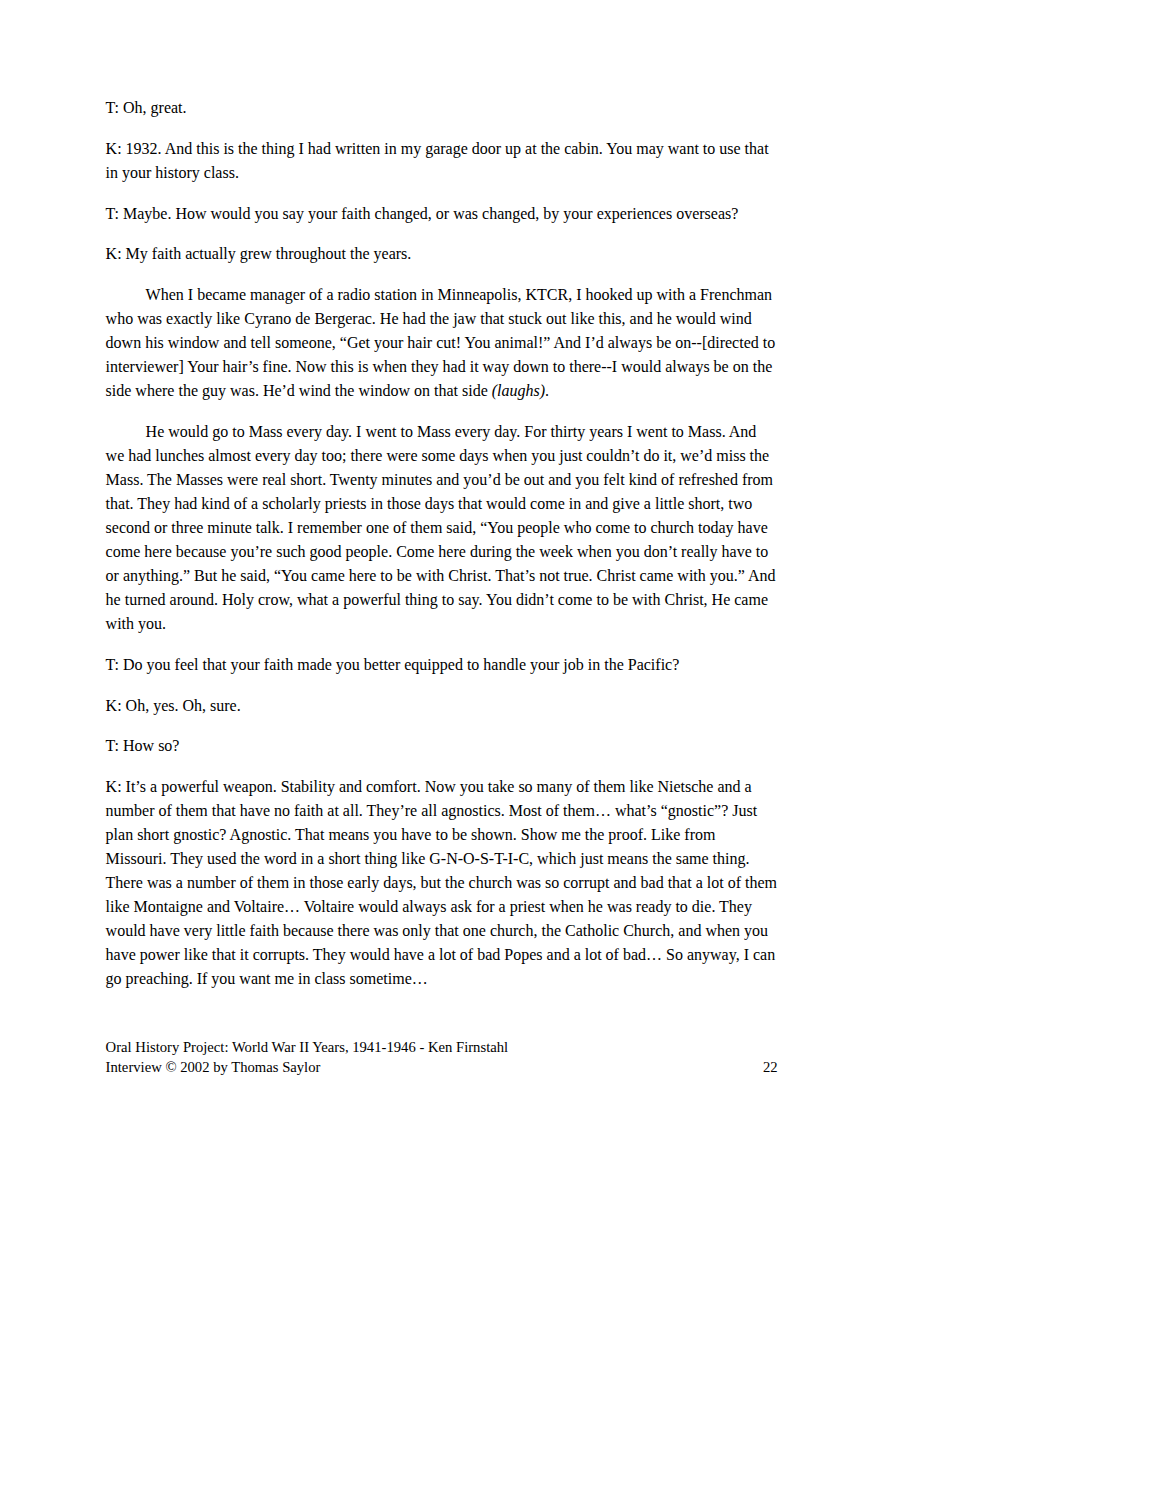T: Oh, great.
K: 1932. And this is the thing I had written in my garage door up at the cabin. You may want to use that in your history class.
T: Maybe. How would you say your faith changed, or was changed, by your experiences overseas?
K: My faith actually grew throughout the years.
When I became manager of a radio station in Minneapolis, KTCR, I hooked up with a Frenchman who was exactly like Cyrano de Bergerac. He had the jaw that stuck out like this, and he would wind down his window and tell someone, “Get your hair cut! You animal!” And I’d always be on--[directed to interviewer] Your hair’s fine. Now this is when they had it way down to there--I would always be on the side where the guy was. He’d wind the window on that side (laughs).
He would go to Mass every day. I went to Mass every day. For thirty years I went to Mass. And we had lunches almost every day too; there were some days when you just couldn’t do it, we’d miss the Mass. The Masses were real short. Twenty minutes and you’d be out and you felt kind of refreshed from that. They had kind of a scholarly priests in those days that would come in and give a little short, two second or three minute talk. I remember one of them said, “You people who come to church today have come here because you’re such good people. Come here during the week when you don’t really have to or anything.” But he said, “You came here to be with Christ. That’s not true. Christ came with you.” And he turned around. Holy crow, what a powerful thing to say. You didn’t come to be with Christ, He came with you.
T: Do you feel that your faith made you better equipped to handle your job in the Pacific?
K: Oh, yes. Oh, sure.
T: How so?
K: It’s a powerful weapon. Stability and comfort. Now you take so many of them like Nietsche and a number of them that have no faith at all. They’re all agnostics. Most of them… what’s “gnostic”? Just plan short gnostic? Agnostic. That means you have to be shown. Show me the proof. Like from Missouri. They used the word in a short thing like G-N-O-S-T-I-C, which just means the same thing. There was a number of them in those early days, but the church was so corrupt and bad that a lot of them like Montaigne and Voltaire… Voltaire would always ask for a priest when he was ready to die. They would have very little faith because there was only that one church, the Catholic Church, and when you have power like that it corrupts. They would have a lot of bad Popes and a lot of bad… So anyway, I can go preaching. If you want me in class sometime…
Oral History Project: World War II Years, 1941-1946 - Ken Firnstahl
Interview © 2002 by Thomas Saylor
22